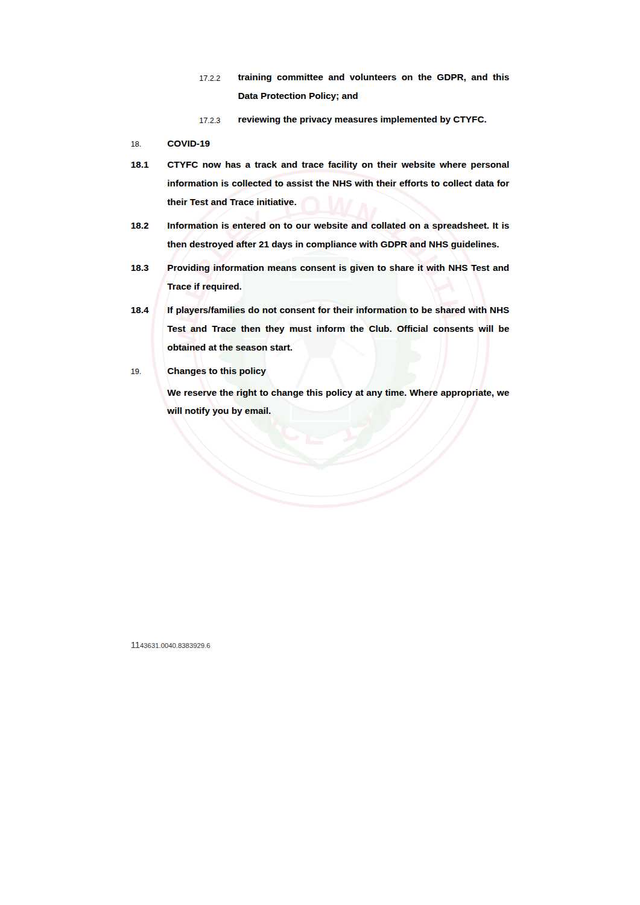CAMBERLEY TOWN YOUTH F.C. SINCE 1973
17.2.2
training committee and volunteers on the GDPR, and this Data Protection Policy; and
17.2.3
reviewing the privacy measures implemented by CTYFC.
18.
COVID-19
18.1
CTYFC now has a track and trace facility on their website where personal information is collected to assist the NHS with their efforts to collect data for their Test and Trace initiative.
18.2
Information is entered on to our website and collated on a spreadsheet. It is then destroyed after 21 days in compliance with GDPR and NHS guidelines.
18.3
Providing information means consent is given to share it with NHS Test and Trace if required.
18.4
If players/families do not consent for their information to be shared with NHS Test and Trace then they must inform the Club. Official consents will be obtained at the season start.
19.
Changes to this policy
We reserve the right to change this policy at any time. Where appropriate, we will notify you by email.
1143631.0040.8383929.6